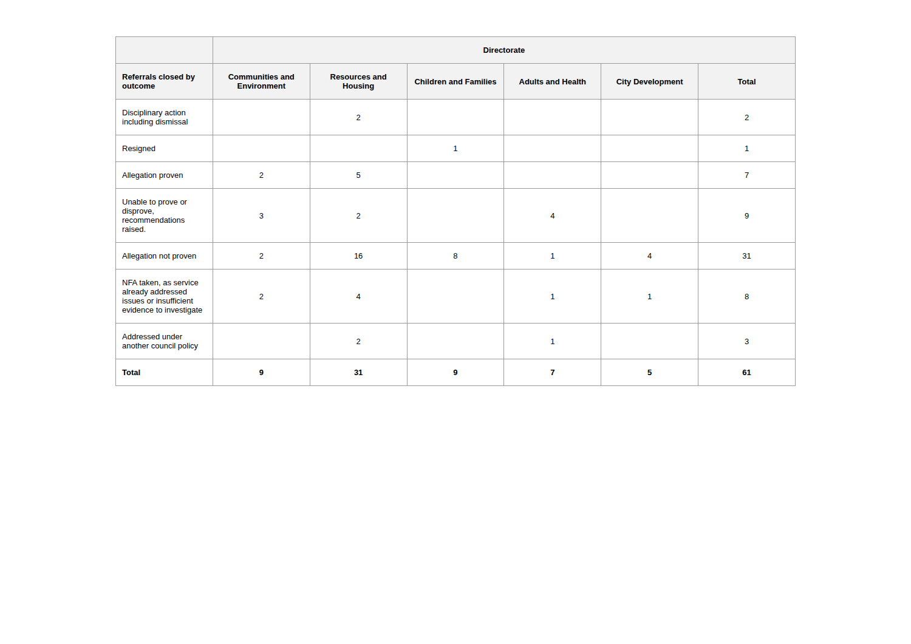| | Directorate |
| --- | --- |
| Referrals closed by outcome | Communities and Environment | Resources and Housing | Children and Families | Adults and Health | City Development | Total |
| Disciplinary action including dismissal | | 2 | | | | 2 |
| Resigned | | | 1 | | | 1 |
| Allegation proven | 2 | 5 | | | | 7 |
| Unable to prove or disprove, recommendations raised. | 3 | 2 | | 4 | | 9 |
| Allegation not proven | 2 | 16 | 8 | 1 | 4 | 31 |
| NFA taken, as service already addressed issues or insufficient evidence to investigate | 2 | 4 | | 1 | 1 | 8 |
| Addressed under another council policy | | 2 | | 1 | | 3 |
| Total | 9 | 31 | 9 | 7 | 5 | 61 |